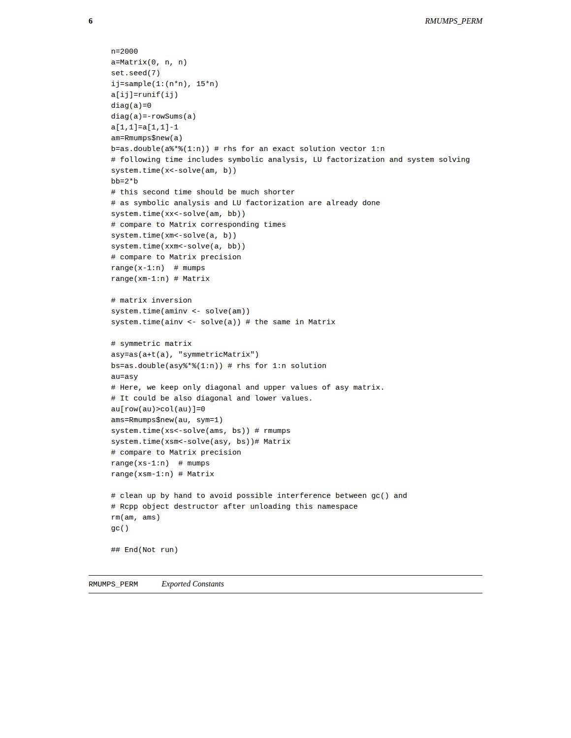6 RMUMPS_PERM
n=2000
a=Matrix(0, n, n)
set.seed(7)
ij=sample(1:(n*n), 15*n)
a[ij]=runif(ij)
diag(a)=0
diag(a)=-rowSums(a)
a[1,1]=a[1,1]-1
am=Rmumps$new(a)
b=as.double(a%*%(1:n)) # rhs for an exact solution vector 1:n
# following time includes symbolic analysis, LU factorization and system solving
system.time(x<-solve(am, b))
bb=2*b
# this second time should be much shorter
# as symbolic analysis and LU factorization are already done
system.time(xx<-solve(am, bb))
# compare to Matrix corresponding times
system.time(xm<-solve(a, b))
system.time(xxm<-solve(a, bb))
# compare to Matrix precision
range(x-1:n)  # mumps
range(xm-1:n) # Matrix

# matrix inversion
system.time(aminv <- solve(am))
system.time(ainv <- solve(a)) # the same in Matrix

# symmetric matrix
asy=as(a+t(a), "symmetricMatrix")
bs=as.double(asy%*%(1:n)) # rhs for 1:n solution
au=asy
# Here, we keep only diagonal and upper values of asy matrix.
# It could be also diagonal and lower values.
au[row(au)>col(au)]=0
ams=Rmumps$new(au, sym=1)
system.time(xs<-solve(ams, bs)) # rmumps
system.time(xsm<-solve(asy, bs))# Matrix
# compare to Matrix precision
range(xs-1:n)  # mumps
range(xsm-1:n) # Matrix

# clean up by hand to avoid possible interference between gc() and
# Rcpp object destructor after unloading this namespace
rm(am, ams)
gc()

## End(Not run)
RMUMPS_PERM Exported Constants